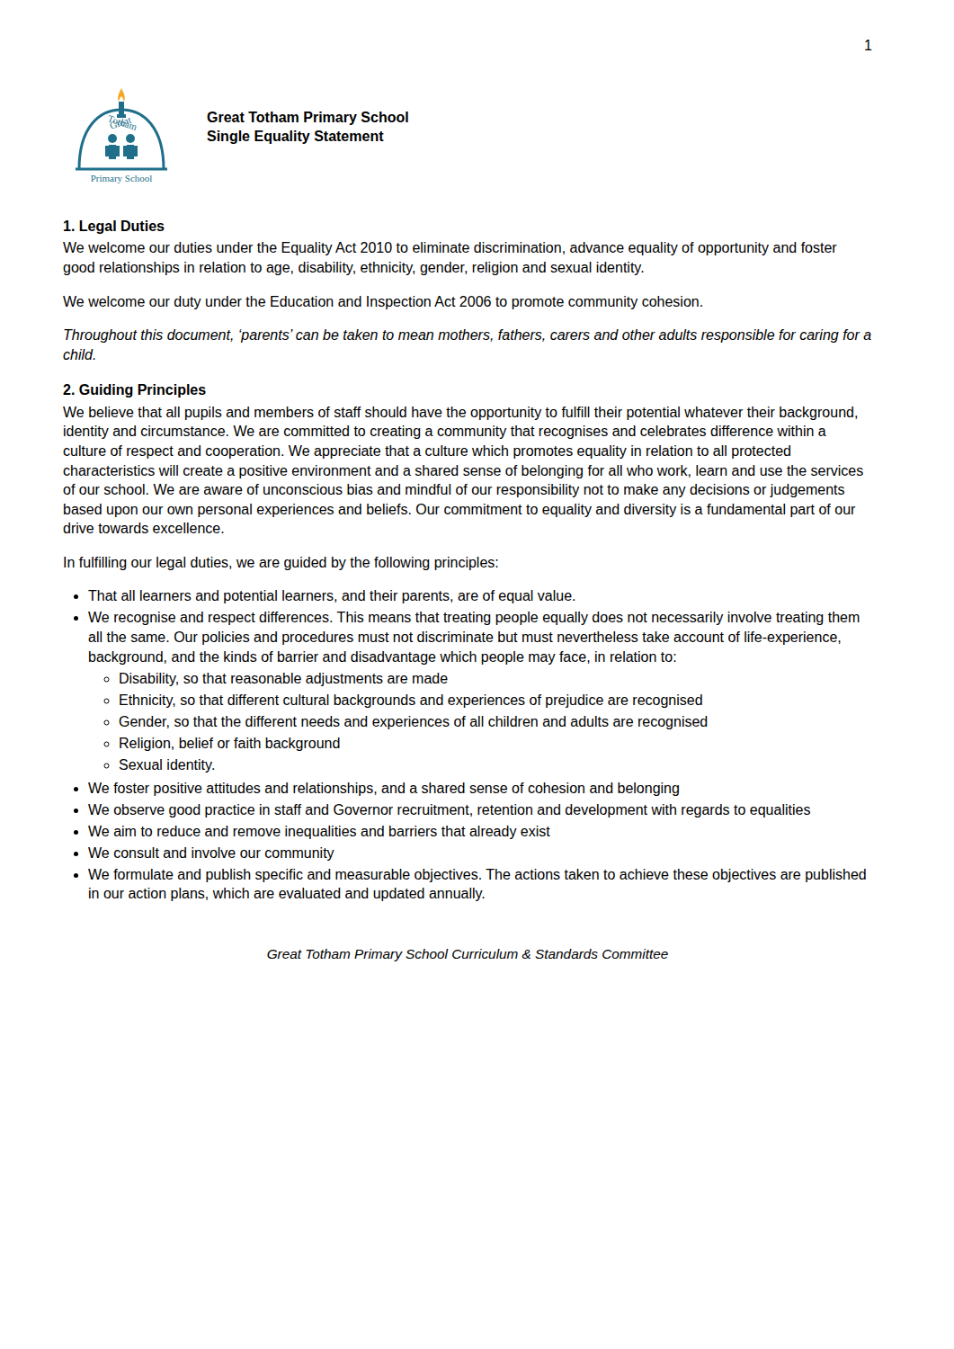1
Great Totham Primary School
Great Totham Primary School
Single Equality Statement
1. Legal Duties
We welcome our duties under the Equality Act 2010 to eliminate discrimination, advance equality of opportunity and foster good relationships in relation to age, disability, ethnicity, gender, religion and sexual identity.
We welcome our duty under the Education and Inspection Act 2006 to promote community cohesion.
Throughout this document, ‘parents’ can be taken to mean mothers, fathers, carers and other adults responsible for caring for a child.
2. Guiding Principles
We believe that all pupils and members of staff should have the opportunity to fulfill their potential whatever their background, identity and circumstance. We are committed to creating a community that recognises and celebrates difference within a culture of respect and cooperation. We appreciate that a culture which promotes equality in relation to all protected characteristics will create a positive environment and a shared sense of belonging for all who work, learn and use the services of our school. We are aware of unconscious bias and mindful of our responsibility not to make any decisions or judgements based upon our own personal experiences and beliefs. Our commitment to equality and diversity is a fundamental part of our drive towards excellence.
In fulfilling our legal duties, we are guided by the following principles:
That all learners and potential learners, and their parents, are of equal value.
We recognise and respect differences. This means that treating people equally does not necessarily involve treating them all the same. Our policies and procedures must not discriminate but must nevertheless take account of life-experience, background, and the kinds of barrier and disadvantage which people may face, in relation to:
Disability, so that reasonable adjustments are made
Ethnicity, so that different cultural backgrounds and experiences of prejudice are recognised
Gender, so that the different needs and experiences of all children and adults are recognised
Religion, belief or faith background
Sexual identity.
We foster positive attitudes and relationships, and a shared sense of cohesion and belonging
We observe good practice in staff and Governor recruitment, retention and development with regards to equalities
We aim to reduce and remove inequalities and barriers that already exist
We consult and involve our community
We formulate and publish specific and measurable objectives. The actions taken to achieve these objectives are published in our action plans, which are evaluated and updated annually.
Great Totham Primary School Curriculum & Standards Committee